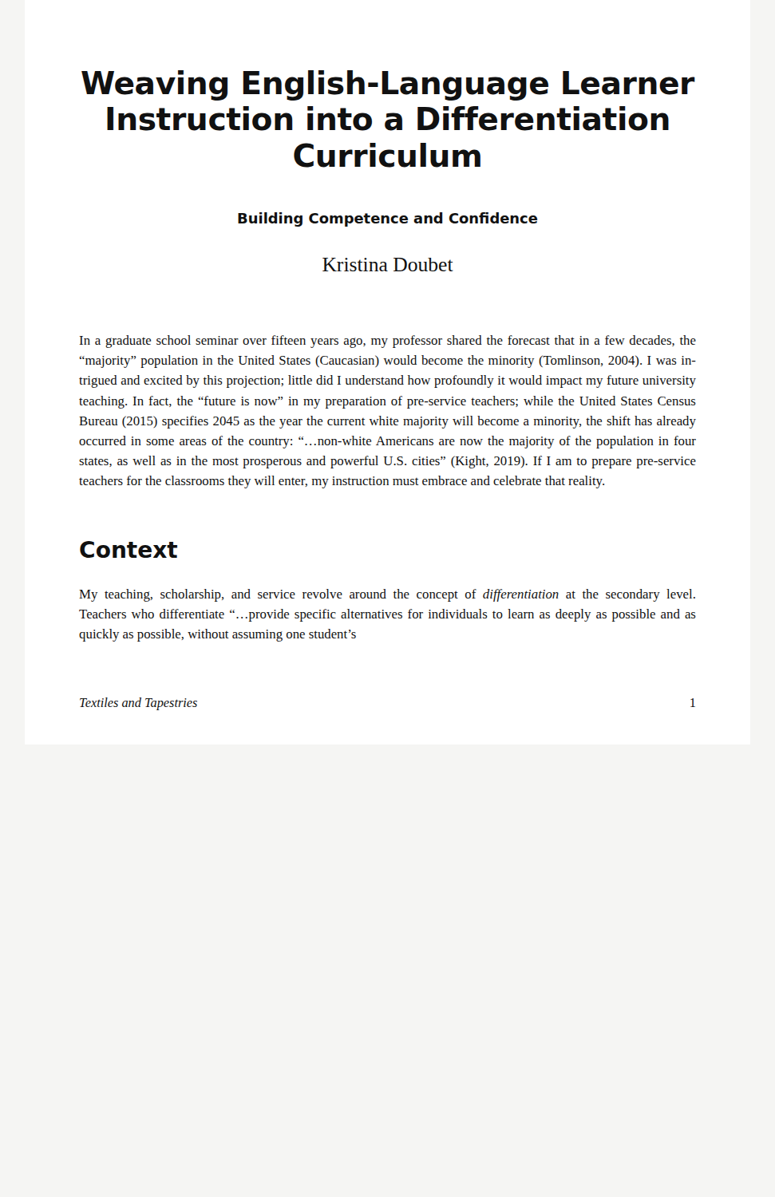Weaving English-Language Learner Instruction into a Differentiation Curriculum
Building Competence and Confidence
Kristina Doubet
In a graduate school seminar over fifteen years ago, my professor shared the forecast that in a few decades, the “majority” population in the United States (Caucasian) would become the minority (Tomlinson, 2004). I was intrigued and excited by this projection; little did I understand how profoundly it would impact my future university teaching. In fact, the “future is now” in my preparation of pre-service teachers; while the United States Census Bureau (2015) specifies 2045 as the year the current white majority will become a minority, the shift has already occurred in some areas of the country: “…non-white Americans are now the majority of the population in four states, as well as in the most prosperous and powerful U.S. cities” (Kight, 2019). If I am to prepare pre-service teachers for the classrooms they will enter, my instruction must embrace and celebrate that reality.
Context
My teaching, scholarship, and service revolve around the concept of differentiation at the secondary level. Teachers who differentiate “…provide specific alternatives for individuals to learn as deeply as possible and as quickly as possible, without assuming one student’s
Textiles and Tapestries 1